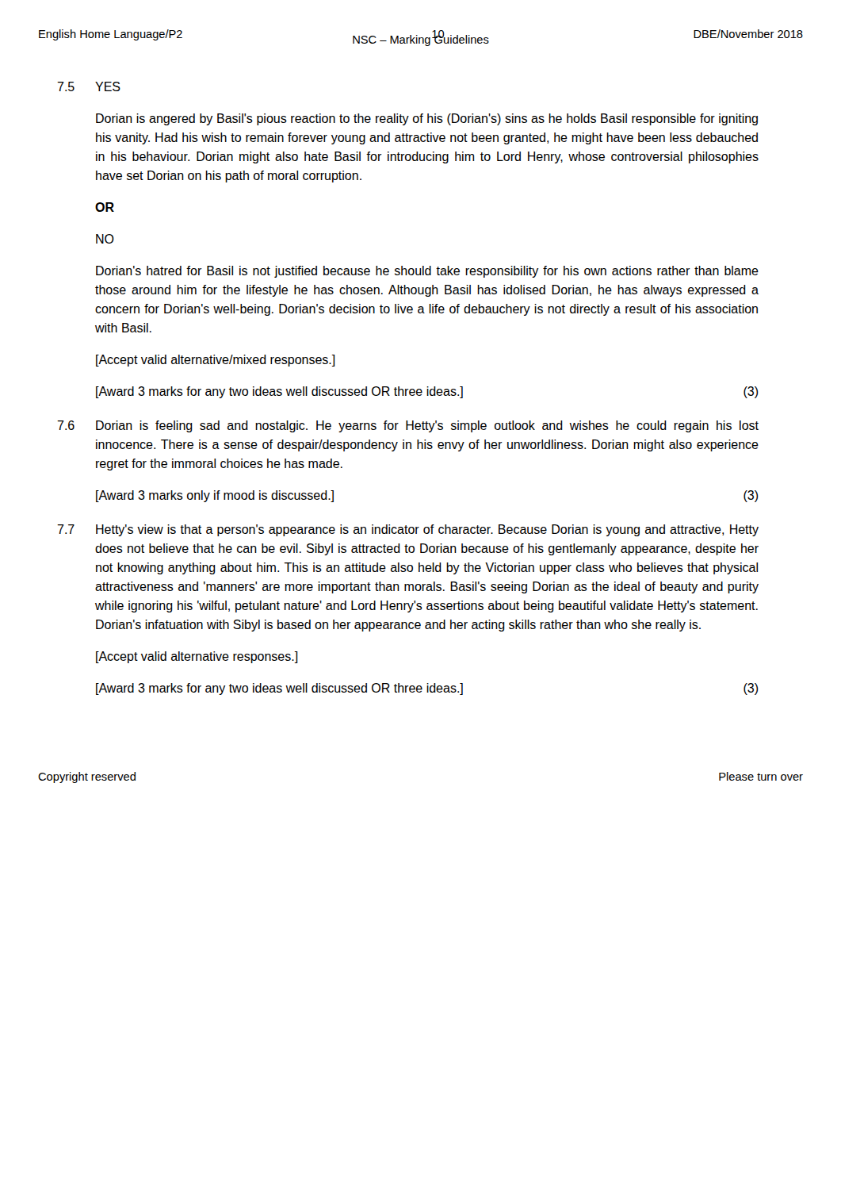English Home Language/P2
10
DBE/November 2018
NSC – Marking Guidelines
7.5
YES
Dorian is angered by Basil's pious reaction to the reality of his (Dorian's) sins as he holds Basil responsible for igniting his vanity. Had his wish to remain forever young and attractive not been granted, he might have been less debauched in his behaviour. Dorian might also hate Basil for introducing him to Lord Henry, whose controversial philosophies have set Dorian on his path of moral corruption.
OR
NO
Dorian's hatred for Basil is not justified because he should take responsibility for his own actions rather than blame those around him for the lifestyle he has chosen. Although Basil has idolised Dorian, he has always expressed a concern for Dorian's well-being. Dorian's decision to live a life of debauchery is not directly a result of his association with Basil.
[Accept valid alternative/mixed responses.]
[Award 3 marks for any two ideas well discussed OR three ideas.]
(3)
7.6
Dorian is feeling sad and nostalgic. He yearns for Hetty's simple outlook and wishes he could regain his lost innocence. There is a sense of despair/despondency in his envy of her unworldliness. Dorian might also experience regret for the immoral choices he has made.
[Award 3 marks only if mood is discussed.]
(3)
7.7
Hetty's view is that a person's appearance is an indicator of character. Because Dorian is young and attractive, Hetty does not believe that he can be evil. Sibyl is attracted to Dorian because of his gentlemanly appearance, despite her not knowing anything about him. This is an attitude also held by the Victorian upper class who believes that physical attractiveness and 'manners' are more important than morals. Basil's seeing Dorian as the ideal of beauty and purity while ignoring his 'wilful, petulant nature' and Lord Henry's assertions about being beautiful validate Hetty's statement. Dorian's infatuation with Sibyl is based on her appearance and her acting skills rather than who she really is.
[Accept valid alternative responses.]
[Award 3 marks for any two ideas well discussed OR three ideas.]
(3)
Copyright reserved
Please turn over